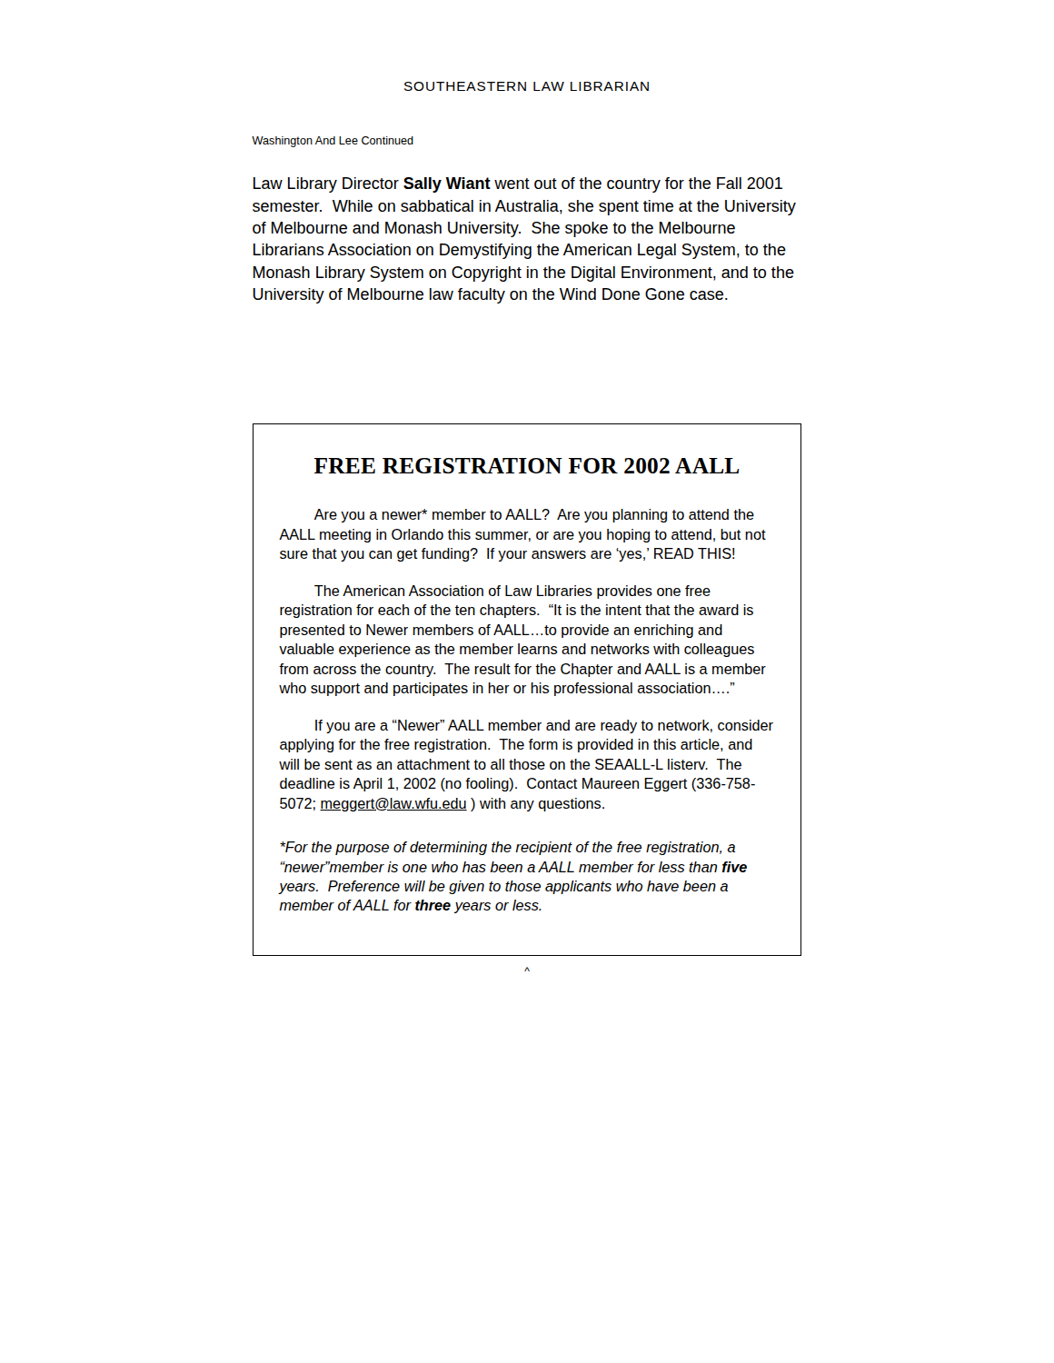SOUTHEASTERN LAW LIBRARIAN
Washington And Lee Continued
Law Library Director Sally Wiant went out of the country for the Fall 2001 semester. While on sabbatical in Australia, she spent time at the University of Melbourne and Monash University. She spoke to the Melbourne Librarians Association on Demystifying the American Legal System, to the Monash Library System on Copyright in the Digital Environment, and to the University of Melbourne law faculty on the Wind Done Gone case.
FREE REGISTRATION FOR 2002 AALL
Are you a newer* member to AALL? Are you planning to attend the AALL meeting in Orlando this summer, or are you hoping to attend, but not sure that you can get funding? If your answers are ‘yes,’ READ THIS!
The American Association of Law Libraries provides one free registration for each of the ten chapters. “It is the intent that the award is presented to Newer members of AALL…to provide an enriching and valuable experience as the member learns and networks with colleagues from across the country. The result for the Chapter and AALL is a member who support and participates in her or his professional association….”
If you are a “Newer” AALL member and are ready to network, consider applying for the free registration. The form is provided in this article, and will be sent as an attachment to all those on the SEAALL-L listerv. The deadline is April 1, 2002 (no fooling). Contact Maureen Eggert (336-758-5072; meggert@law.wfu.edu ) with any questions.
*For the purpose of determining the recipient of the free registration, a “newer”member is one who has been a AALL member for less than five years. Preference will be given to those applicants who have been a member of AALL for three years or less.
^